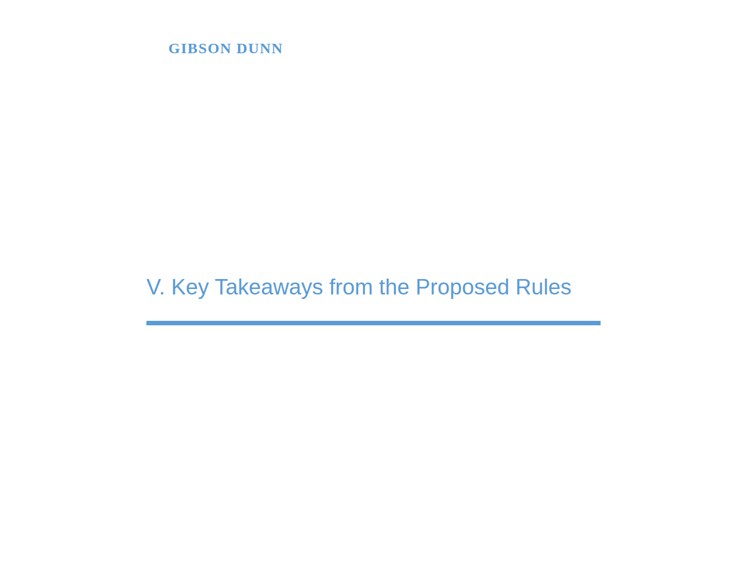GIBSON DUNN
V. Key Takeaways from the Proposed Rules